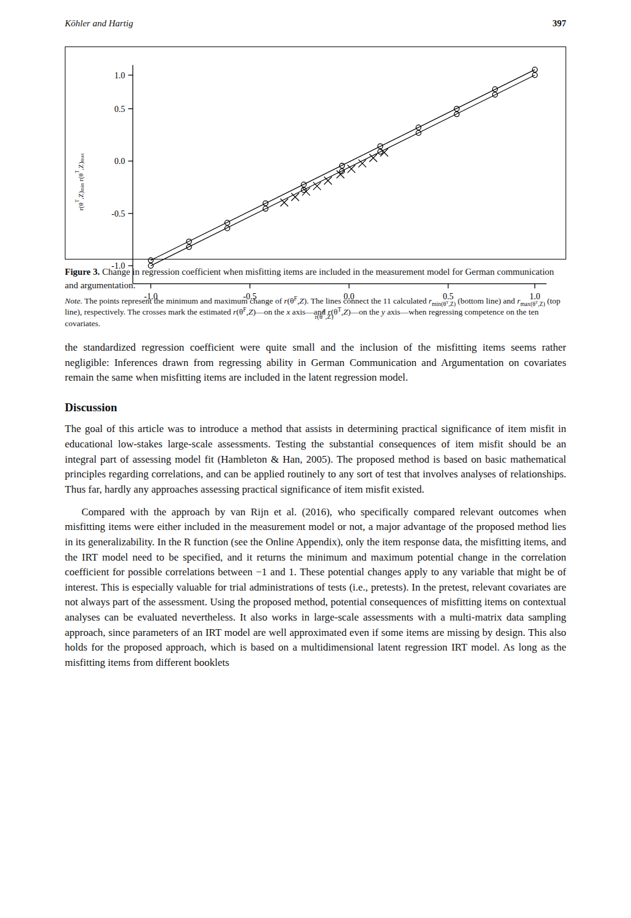Köhler and Hartig
397
r(θT,Z)min r(θT,Z)max
-1.0 -0.5 0.0 0.5 1.0 -1.0 -0.5 0.0 0.5 1.0
r(θF,Z)
Figure 3. Change in regression coefficient when misfitting items are included in the measurement model for German communication and argumentation. Note. The points represent the minimum and maximum change of r(θF,Z). The lines connect the 11 calculated rmin(θT,Z) (bottom line) and rmax(θT,Z) (top line), respectively. The crosses mark the estimated r(θF,Z)—on the x axis—and r(θT,Z)—on the y axis—when regressing competence on the ten covariates.
the standardized regression coefficient were quite small and the inclusion of the misfitting items seems rather negligible: Inferences drawn from regressing ability in German Communication and Argumentation on covariates remain the same when misfitting items are included in the latent regression model.
Discussion
The goal of this article was to introduce a method that assists in determining practical significance of item misfit in educational low-stakes large-scale assessments. Testing the substantial consequences of item misfit should be an integral part of assessing model fit (Hambleton & Han, 2005). The proposed method is based on basic mathematical principles regarding correlations, and can be applied routinely to any sort of test that involves analyses of relationships. Thus far, hardly any approaches assessing practical significance of item misfit existed.
Compared with the approach by van Rijn et al. (2016), who specifically compared relevant outcomes when misfitting items were either included in the measurement model or not, a major advantage of the proposed method lies in its generalizability. In the R function (see the Online Appendix), only the item response data, the misfitting items, and the IRT model need to be specified, and it returns the minimum and maximum potential change in the correlation coefficient for possible correlations between −1 and 1. These potential changes apply to any variable that might be of interest. This is especially valuable for trial administrations of tests (i.e., pretests). In the pretest, relevant covariates are not always part of the assessment. Using the proposed method, potential consequences of misfitting items on contextual analyses can be evaluated nevertheless. It also works in large-scale assessments with a multi-matrix data sampling approach, since parameters of an IRT model are well approximated even if some items are missing by design. This also holds for the proposed approach, which is based on a multidimensional latent regression IRT model. As long as the misfitting items from different booklets